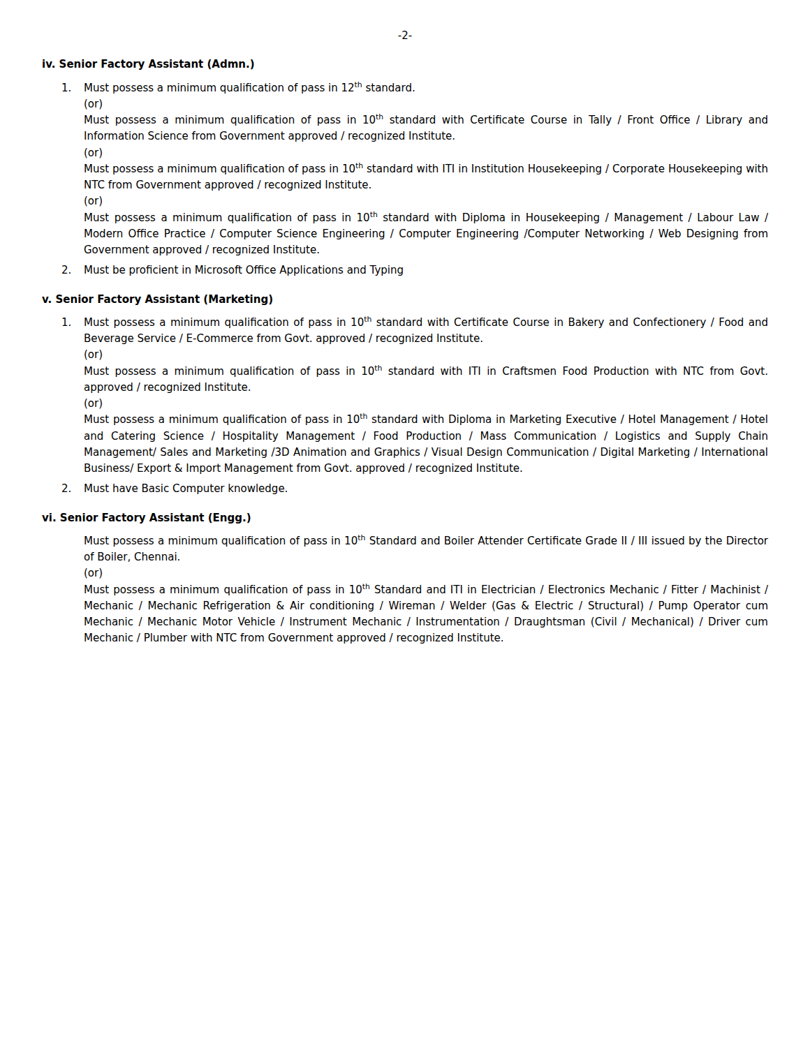-2-
iv. Senior Factory Assistant (Admn.)
Must possess a minimum qualification of pass in 12th standard.
(or)
Must possess a minimum qualification of pass in 10th standard with Certificate Course in Tally / Front Office / Library and Information Science from Government approved / recognized Institute.
(or)
Must possess a minimum qualification of pass in 10th standard with ITI in Institution Housekeeping / Corporate Housekeeping with NTC from Government approved / recognized Institute.
(or)
Must possess a minimum qualification of pass in 10th standard with Diploma in Housekeeping / Management / Labour Law / Modern Office Practice / Computer Science Engineering / Computer Engineering /Computer Networking / Web Designing from Government approved / recognized Institute.
Must be proficient in Microsoft Office Applications and Typing
v. Senior Factory Assistant (Marketing)
Must possess a minimum qualification of pass in 10th standard with Certificate Course in Bakery and Confectionery / Food and Beverage Service / E-Commerce from Govt. approved / recognized Institute.
(or)
Must possess a minimum qualification of pass in 10th standard with ITI in Craftsmen Food Production with NTC from Govt. approved / recognized Institute.
(or)
Must possess a minimum qualification of pass in 10th standard with Diploma in Marketing Executive / Hotel Management / Hotel and Catering Science / Hospitality Management / Food Production / Mass Communication / Logistics and Supply Chain Management/ Sales and Marketing /3D Animation and Graphics / Visual Design Communication / Digital Marketing / International Business/ Export & Import Management from Govt. approved / recognized Institute.
Must have Basic Computer knowledge.
vi. Senior Factory Assistant (Engg.)
Must possess a minimum qualification of pass in 10th Standard and Boiler Attender Certificate Grade II / III issued by the Director of Boiler, Chennai.
(or)
Must possess a minimum qualification of pass in 10th Standard and ITI in Electrician / Electronics Mechanic / Fitter / Machinist / Mechanic / Mechanic Refrigeration & Air conditioning / Wireman / Welder (Gas & Electric / Structural) / Pump Operator cum Mechanic / Mechanic Motor Vehicle / Instrument Mechanic / Instrumentation / Draughtsman (Civil / Mechanical) / Driver cum Mechanic / Plumber with NTC from Government approved / recognized Institute.